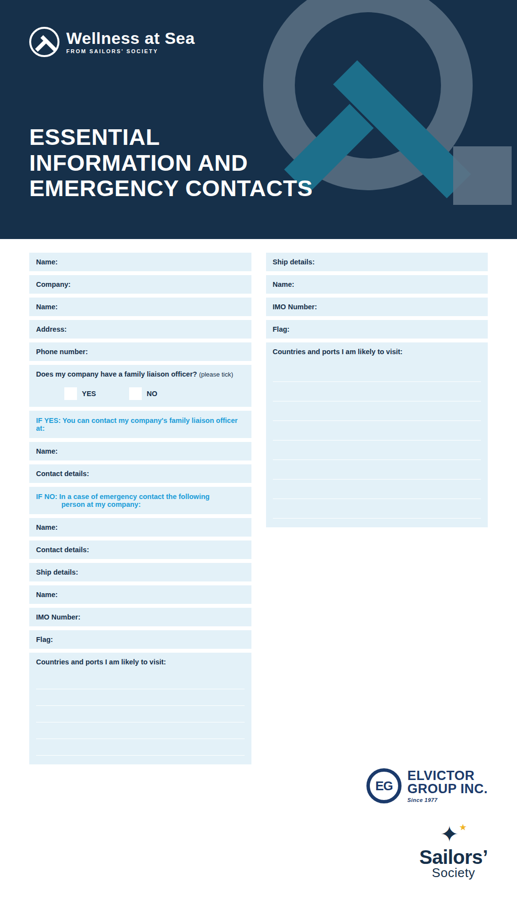Wellness at Sea
FROM SAILORS' SOCIETY
ESSENTIAL
INFORMATION AND
EMERGENCY CONTACTS
Name:
Company:
Name:
Address:
Phone number:
Does my company have a family liaison officer? (please tick)
YES NO
IF YES: You can contact my company's family liaison officer at:
Name:
Contact details:
IF NO: In a case of emergency contact the following person at my company:
Name:
Contact details:
Ship details:
Name:
IMO Number:
Flag:
Countries and ports I am likely to visit:
Ship details:
Name:
IMO Number:
Flag:
Countries and ports I am likely to visit:
ELVICTOR
GROUP INC.
Since 1977
✦★
Sailors’
Society